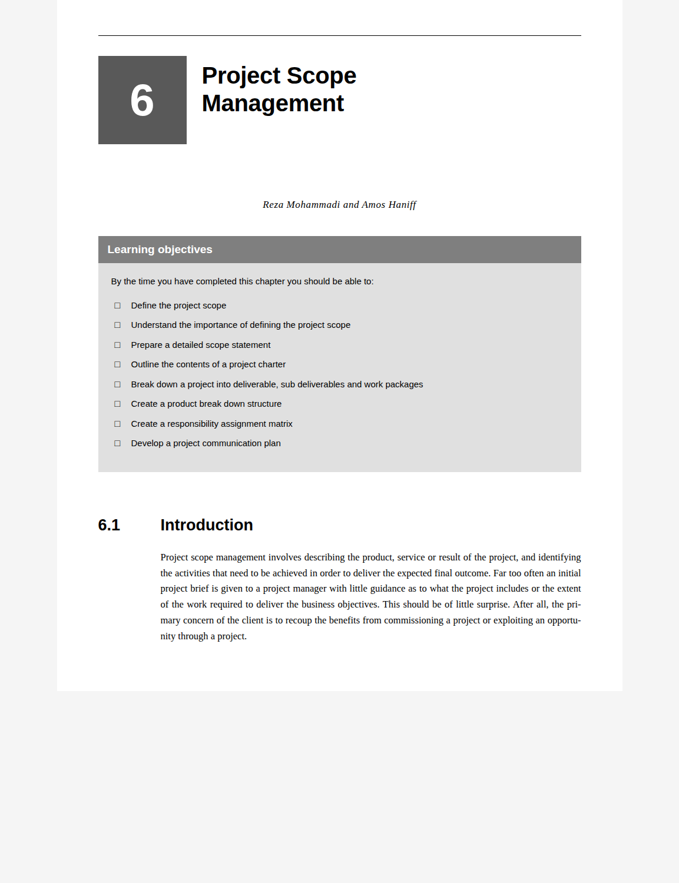6
Project Scope
Management
Reza Mohammadi and Amos Haniff
Learning objectives
By the time you have completed this chapter you should be able to:
Define the project scope
Understand the importance of defining the project scope
Prepare a detailed scope statement
Outline the contents of a project charter
Break down a project into deliverable, sub deliverables and work packages
Create a product break down structure
Create a responsibility assignment matrix
Develop a project communication plan
6.1
Introduction
Project scope management involves describing the product, service or result of the project, and identifying the activities that need to be achieved in order to deliver the expected final outcome. Far too often an initial project brief is given to a project manager with little guidance as to what the project includes or the extent of the work required to deliver the business objectives. This should be of little surprise. After all, the primary concern of the client is to recoup the benefits from commissioning a project or exploiting an opportunity through a project.